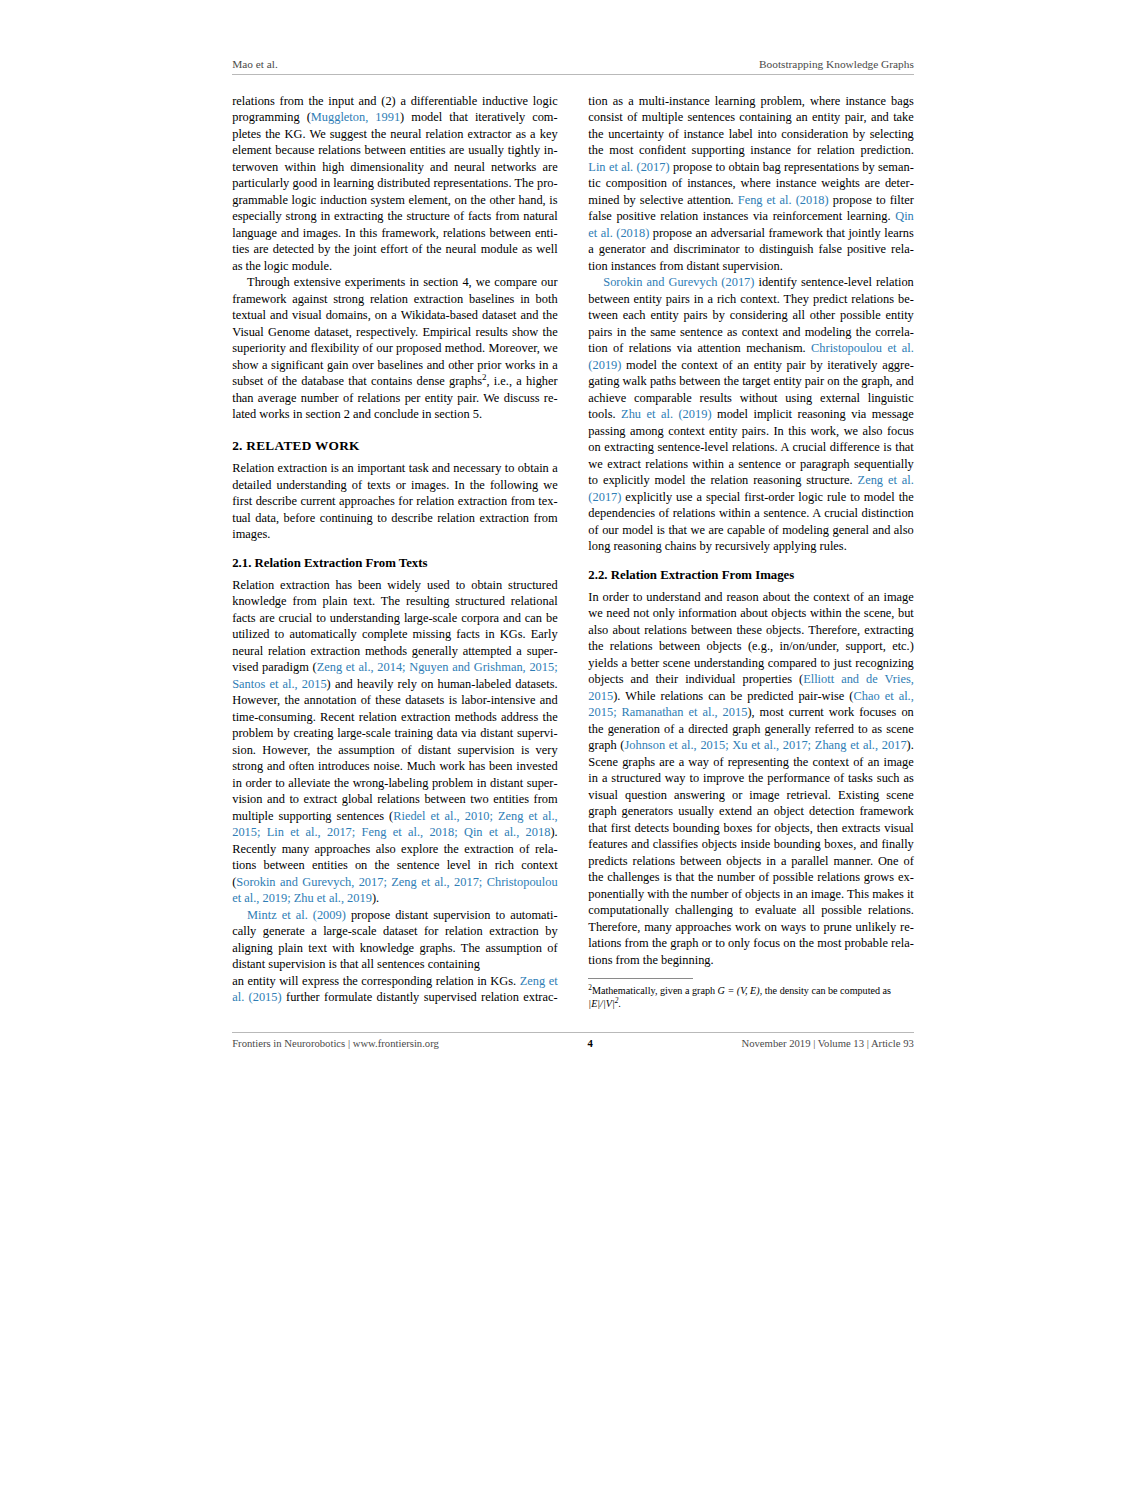Mao et al. Bootstrapping Knowledge Graphs
relations from the input and (2) a differentiable inductive logic programming (Muggleton, 1991) model that iteratively completes the KG. We suggest the neural relation extractor as a key element because relations between entities are usually tightly interwoven within high dimensionality and neural networks are particularly good in learning distributed representations. The programmable logic induction system element, on the other hand, is especially strong in extracting the structure of facts from natural language and images. In this framework, relations between entities are detected by the joint effort of the neural module as well as the logic module.
Through extensive experiments in section 4, we compare our framework against strong relation extraction baselines in both textual and visual domains, on a Wikidata-based dataset and the Visual Genome dataset, respectively. Empirical results show the superiority and flexibility of our proposed method. Moreover, we show a significant gain over baselines and other prior works in a subset of the database that contains dense graphs2, i.e., a higher than average number of relations per entity pair. We discuss related works in section 2 and conclude in section 5.
2. Related Work
Relation extraction is an important task and necessary to obtain a detailed understanding of texts or images. In the following we first describe current approaches for relation extraction from textual data, before continuing to describe relation extraction from images.
2.1. Relation Extraction From Texts
Relation extraction has been widely used to obtain structured knowledge from plain text. The resulting structured relational facts are crucial to understanding large-scale corpora and can be utilized to automatically complete missing facts in KGs. Early neural relation extraction methods generally attempted a supervised paradigm (Zeng et al., 2014; Nguyen and Grishman, 2015; Santos et al., 2015) and heavily rely on human-labeled datasets. However, the annotation of these datasets is labor-intensive and time-consuming. Recent relation extraction methods address the problem by creating large-scale training data via distant supervision. However, the assumption of distant supervision is very strong and often introduces noise. Much work has been invested in order to alleviate the wrong-labeling problem in distant supervision and to extract global relations between two entities from multiple supporting sentences (Riedel et al., 2010; Zeng et al., 2015; Lin et al., 2017; Feng et al., 2018; Qin et al., 2018). Recently many approaches also explore the extraction of relations between entities on the sentence level in rich context (Sorokin and Gurevych, 2017; Zeng et al., 2017; Christopoulou et al., 2019; Zhu et al., 2019).
Mintz et al. (2009) propose distant supervision to automatically generate a large-scale dataset for relation extraction by aligning plain text with knowledge graphs. The assumption of distant supervision is that all sentences containing
an entity will express the corresponding relation in KGs. Zeng et al. (2015) further formulate distantly supervised relation extraction as a multi-instance learning problem, where instance bags consist of multiple sentences containing an entity pair, and take the uncertainty of instance label into consideration by selecting the most confident supporting instance for relation prediction. Lin et al. (2017) propose to obtain bag representations by semantic composition of instances, where instance weights are determined by selective attention. Feng et al. (2018) propose to filter false positive relation instances via reinforcement learning. Qin et al. (2018) propose an adversarial framework that jointly learns a generator and discriminator to distinguish false positive relation instances from distant supervision.
Sorokin and Gurevych (2017) identify sentence-level relation between entity pairs in a rich context. They predict relations between each entity pairs by considering all other possible entity pairs in the same sentence as context and modeling the correlation of relations via attention mechanism. Christopoulou et al. (2019) model the context of an entity pair by iteratively aggregating walk paths between the target entity pair on the graph, and achieve comparable results without using external linguistic tools. Zhu et al. (2019) model implicit reasoning via message passing among context entity pairs. In this work, we also focus on extracting sentence-level relations. A crucial difference is that we extract relations within a sentence or paragraph sequentially to explicitly model the relation reasoning structure. Zeng et al. (2017) explicitly use a special first-order logic rule to model the dependencies of relations within a sentence. A crucial distinction of our model is that we are capable of modeling general and also long reasoning chains by recursively applying rules.
2.2. Relation Extraction From Images
In order to understand and reason about the context of an image we need not only information about objects within the scene, but also about relations between these objects. Therefore, extracting the relations between objects (e.g., in/on/under, support, etc.) yields a better scene understanding compared to just recognizing objects and their individual properties (Elliott and de Vries, 2015). While relations can be predicted pair-wise (Chao et al., 2015; Ramanathan et al., 2015), most current work focuses on the generation of a directed graph generally referred to as scene graph (Johnson et al., 2015; Xu et al., 2017; Zhang et al., 2017). Scene graphs are a way of representing the context of an image in a structured way to improve the performance of tasks such as visual question answering or image retrieval. Existing scene graph generators usually extend an object detection framework that first detects bounding boxes for objects, then extracts visual features and classifies objects inside bounding boxes, and finally predicts relations between objects in a parallel manner. One of the challenges is that the number of possible relations grows exponentially with the number of objects in an image. This makes it computationally challenging to evaluate all possible relations. Therefore, many approaches work on ways to prune unlikely relations from the graph or to only focus on the most probable relations from the beginning.
2Mathematically, given a graph G = (V, E), the density can be computed as |E|/|V|2.
Frontiers in Neurorobotics | www.frontiersin.org 4 November 2019 | Volume 13 | Article 93